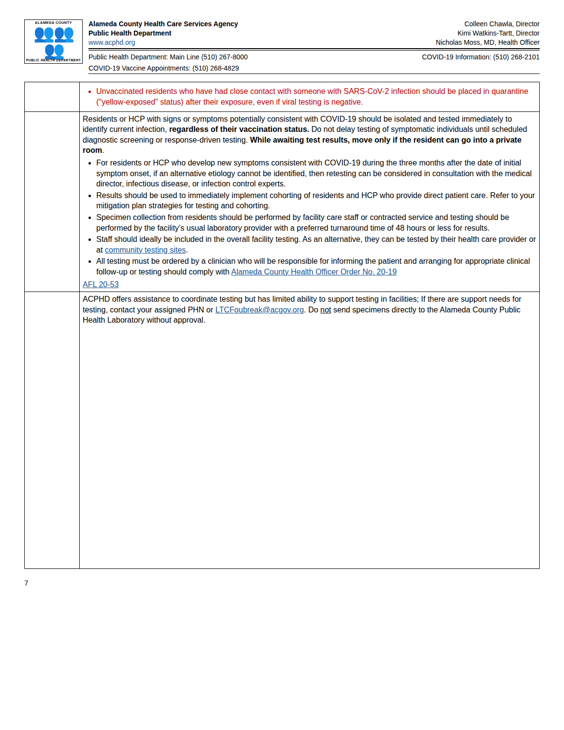ALAMEDA COUNTY
👥👥👥
PUBLIC HEALTH DEPARTMENT
Alameda County Health Care Services Agency Colleen Chawla, Director
Public Health Department Kimi Watkins-Tartt, Director
www.acphd.org Nicholas Moss, MD, Health Officer
Public Health Department: Main Line (510) 267-8000 COVID-19 Information: (510) 268-2101
COVID-19 Vaccine Appointments: (510) 268-4829
| | Unvaccinated residents who have had close contact with someone with SARS-CoV-2 infection should be placed in quarantine ("yellow-exposed" status) after their exposure, even if viral testing is negative. |
| | Residents or HCP with signs or symptoms potentially consistent with COVID-19 should be isolated and tested immediately to identify current infection, regardless of their vaccination status. Do not delay testing of symptomatic individuals until scheduled diagnostic screening or response-driven testing. While awaiting test results, move only if the resident can go into a private room . For residents or HCP who develop new symptoms consistent with COVID-19 during the three months after the date of initial symptom onset, if an alternative etiology cannot be identified, then retesting can be considered in consultation with the medical director, infectious disease, or infection control experts. Results should be used to immediately implement cohorting of residents and HCP who provide direct patient care. Refer to your mitigation plan strategies for testing and cohorting. Specimen collection from residents should be performed by facility care staff or contracted service and testing should be performed by the facility’s usual laboratory provider with a preferred turnaround time of 48 hours or less for results. Staff should ideally be included in the overall facility testing. As an alternative, they can be tested by their health care provider or at community testing sites . All testing must be ordered by a clinician who will be responsible for informing the patient and arranging for appropriate clinical follow-up or testing should comply with Alameda County Health Officer Order No. 20-19 AFL 20-53 |
| | ACPHD offers assistance to coordinate testing but has limited ability to support testing in facilities; If there are support needs for testing, contact your assigned PHN or LTCFoubreak@acgov.org . Do not send specimens directly to the Alameda County Public Health Laboratory without approval. |
7